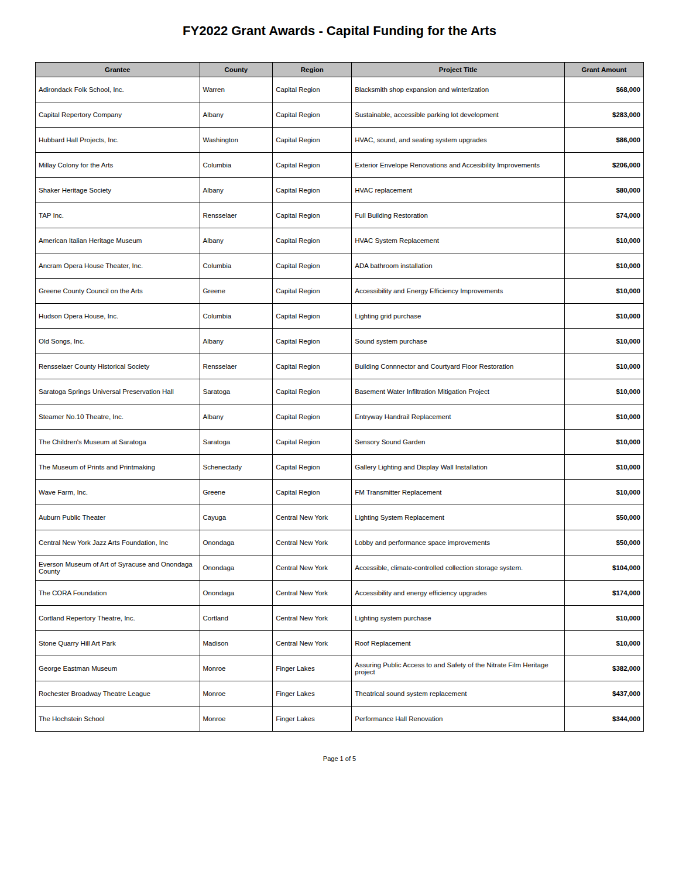FY2022 Grant Awards - Capital Funding for the Arts
| Grantee | County | Region | Project Title | Grant Amount |
| --- | --- | --- | --- | --- |
| Adirondack Folk School, Inc. | Warren | Capital Region | Blacksmith shop expansion and winterization | $68,000 |
| Capital Repertory Company | Albany | Capital Region | Sustainable, accessible parking lot development | $283,000 |
| Hubbard Hall Projects, Inc. | Washington | Capital Region | HVAC, sound, and seating system upgrades | $86,000 |
| Millay Colony for the Arts | Columbia | Capital Region | Exterior Envelope Renovations and Accesibility Improvements | $206,000 |
| Shaker Heritage Society | Albany | Capital Region | HVAC replacement | $80,000 |
| TAP Inc. | Rensselaer | Capital Region | Full Building Restoration | $74,000 |
| American Italian Heritage Museum | Albany | Capital Region | HVAC System Replacement | $10,000 |
| Ancram Opera House Theater, Inc. | Columbia | Capital Region | ADA bathroom installation | $10,000 |
| Greene County Council on the Arts | Greene | Capital Region | Accessibility and Energy Efficiency Improvements | $10,000 |
| Hudson Opera House, Inc. | Columbia | Capital Region | Lighting grid purchase | $10,000 |
| Old Songs, Inc. | Albany | Capital Region | Sound system purchase | $10,000 |
| Rensselaer County Historical Society | Rensselaer | Capital Region | Building Connnector and Courtyard Floor Restoration | $10,000 |
| Saratoga Springs Universal Preservation Hall | Saratoga | Capital Region | Basement Water Infiltration Mitigation Project | $10,000 |
| Steamer No.10 Theatre, Inc. | Albany | Capital Region | Entryway Handrail Replacement | $10,000 |
| The Children's Museum at Saratoga | Saratoga | Capital Region | Sensory Sound Garden | $10,000 |
| The Museum of Prints and Printmaking | Schenectady | Capital Region | Gallery Lighting and Display Wall Installation | $10,000 |
| Wave Farm, Inc. | Greene | Capital Region | FM Transmitter Replacement | $10,000 |
| Auburn Public Theater | Cayuga | Central New York | Lighting System Replacement | $50,000 |
| Central New York Jazz Arts Foundation, Inc | Onondaga | Central New York | Lobby and performance space improvements | $50,000 |
| Everson Museum of Art of Syracuse and Onondaga County | Onondaga | Central New York | Accessible, climate-controlled collection storage system. | $104,000 |
| The CORA Foundation | Onondaga | Central New York | Accessibility and energy efficiency upgrades | $174,000 |
| Cortland Repertory Theatre, Inc. | Cortland | Central New York | Lighting system purchase | $10,000 |
| Stone Quarry Hill Art Park | Madison | Central New York | Roof Replacement | $10,000 |
| George Eastman Museum | Monroe | Finger Lakes | Assuring Public Access to and Safety of the Nitrate Film Heritage project | $382,000 |
| Rochester Broadway Theatre League | Monroe | Finger Lakes | Theatrical sound system replacement | $437,000 |
| The Hochstein School | Monroe | Finger Lakes | Performance Hall Renovation | $344,000 |
Page 1 of 5